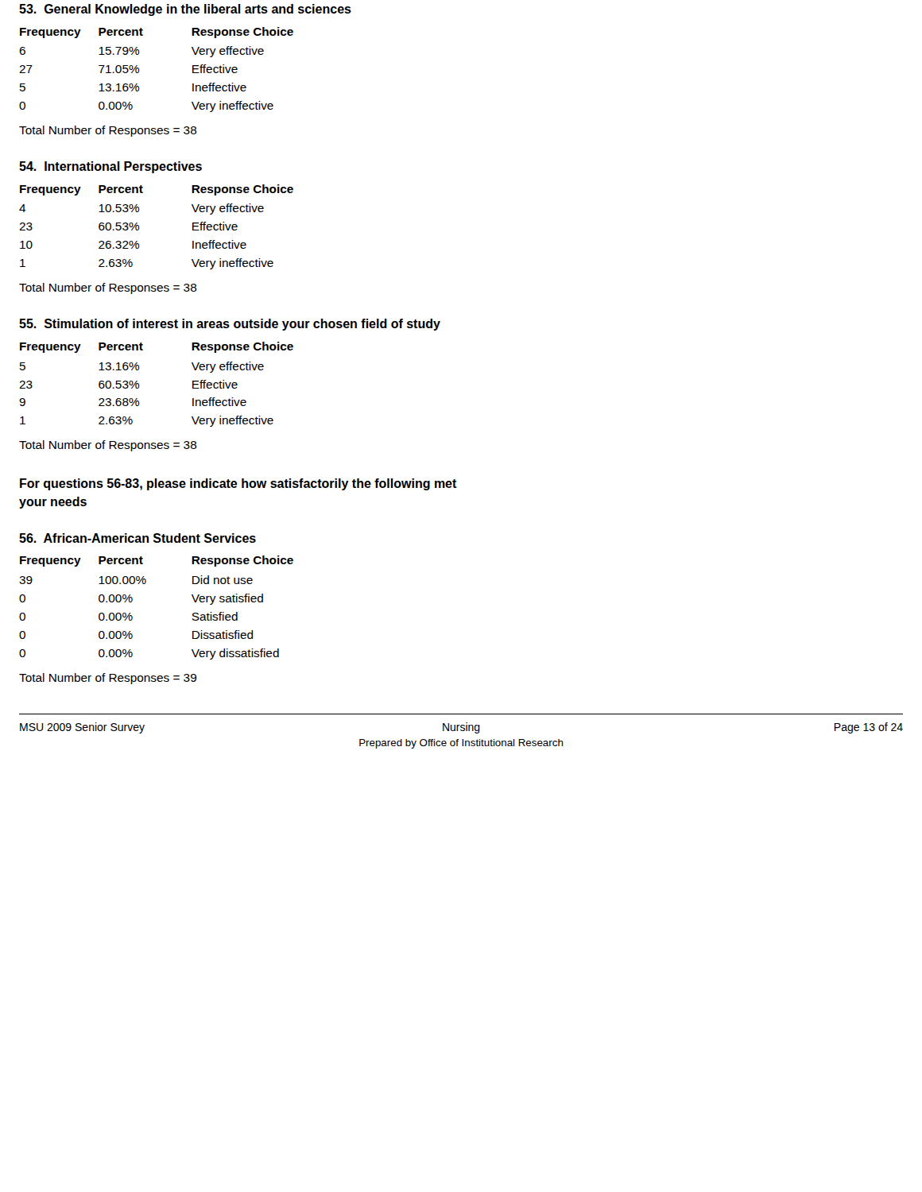53. General Knowledge in the liberal arts and sciences
| Frequency | Percent | Response Choice |
| --- | --- | --- |
| 6 | 15.79% | Very effective |
| 27 | 71.05% | Effective |
| 5 | 13.16% | Ineffective |
| 0 | 0.00% | Very ineffective |
Total Number of Responses = 38
54. International Perspectives
| Frequency | Percent | Response Choice |
| --- | --- | --- |
| 4 | 10.53% | Very effective |
| 23 | 60.53% | Effective |
| 10 | 26.32% | Ineffective |
| 1 | 2.63% | Very ineffective |
Total Number of Responses = 38
55. Stimulation of interest in areas outside your chosen field of study
| Frequency | Percent | Response Choice |
| --- | --- | --- |
| 5 | 13.16% | Very effective |
| 23 | 60.53% | Effective |
| 9 | 23.68% | Ineffective |
| 1 | 2.63% | Very ineffective |
Total Number of Responses = 38
For questions 56-83, please indicate how satisfactorily the following met your needs
56. African-American Student Services
| Frequency | Percent | Response Choice |
| --- | --- | --- |
| 39 | 100.00% | Did not use |
| 0 | 0.00% | Very satisfied |
| 0 | 0.00% | Satisfied |
| 0 | 0.00% | Dissatisfied |
| 0 | 0.00% | Very dissatisfied |
Total Number of Responses = 39
MSU 2009 Senior Survey
Nursing
Page 13 of 24
Prepared by Office of Institutional Research